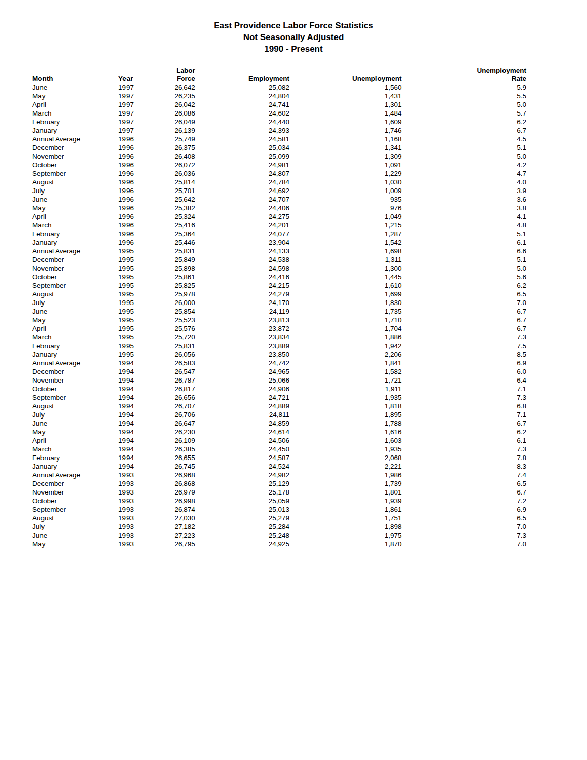East Providence Labor Force Statistics
Not Seasonally Adjusted
1990 - Present
| | | Labor | | | Unemployment |
| --- | --- | --- | --- | --- | --- |
| Month | Year | Force | Employment | Unemployment | Rate |
| June | 1997 | 26,642 | 25,082 | 1,560 | 5.9 |
| May | 1997 | 26,235 | 24,804 | 1,431 | 5.5 |
| April | 1997 | 26,042 | 24,741 | 1,301 | 5.0 |
| March | 1997 | 26,086 | 24,602 | 1,484 | 5.7 |
| February | 1997 | 26,049 | 24,440 | 1,609 | 6.2 |
| January | 1997 | 26,139 | 24,393 | 1,746 | 6.7 |
| Annual Average | 1996 | 25,749 | 24,581 | 1,168 | 4.5 |
| December | 1996 | 26,375 | 25,034 | 1,341 | 5.1 |
| November | 1996 | 26,408 | 25,099 | 1,309 | 5.0 |
| October | 1996 | 26,072 | 24,981 | 1,091 | 4.2 |
| September | 1996 | 26,036 | 24,807 | 1,229 | 4.7 |
| August | 1996 | 25,814 | 24,784 | 1,030 | 4.0 |
| July | 1996 | 25,701 | 24,692 | 1,009 | 3.9 |
| June | 1996 | 25,642 | 24,707 | 935 | 3.6 |
| May | 1996 | 25,382 | 24,406 | 976 | 3.8 |
| April | 1996 | 25,324 | 24,275 | 1,049 | 4.1 |
| March | 1996 | 25,416 | 24,201 | 1,215 | 4.8 |
| February | 1996 | 25,364 | 24,077 | 1,287 | 5.1 |
| January | 1996 | 25,446 | 23,904 | 1,542 | 6.1 |
| Annual Average | 1995 | 25,831 | 24,133 | 1,698 | 6.6 |
| December | 1995 | 25,849 | 24,538 | 1,311 | 5.1 |
| November | 1995 | 25,898 | 24,598 | 1,300 | 5.0 |
| October | 1995 | 25,861 | 24,416 | 1,445 | 5.6 |
| September | 1995 | 25,825 | 24,215 | 1,610 | 6.2 |
| August | 1995 | 25,978 | 24,279 | 1,699 | 6.5 |
| July | 1995 | 26,000 | 24,170 | 1,830 | 7.0 |
| June | 1995 | 25,854 | 24,119 | 1,735 | 6.7 |
| May | 1995 | 25,523 | 23,813 | 1,710 | 6.7 |
| April | 1995 | 25,576 | 23,872 | 1,704 | 6.7 |
| March | 1995 | 25,720 | 23,834 | 1,886 | 7.3 |
| February | 1995 | 25,831 | 23,889 | 1,942 | 7.5 |
| January | 1995 | 26,056 | 23,850 | 2,206 | 8.5 |
| Annual Average | 1994 | 26,583 | 24,742 | 1,841 | 6.9 |
| December | 1994 | 26,547 | 24,965 | 1,582 | 6.0 |
| November | 1994 | 26,787 | 25,066 | 1,721 | 6.4 |
| October | 1994 | 26,817 | 24,906 | 1,911 | 7.1 |
| September | 1994 | 26,656 | 24,721 | 1,935 | 7.3 |
| August | 1994 | 26,707 | 24,889 | 1,818 | 6.8 |
| July | 1994 | 26,706 | 24,811 | 1,895 | 7.1 |
| June | 1994 | 26,647 | 24,859 | 1,788 | 6.7 |
| May | 1994 | 26,230 | 24,614 | 1,616 | 6.2 |
| April | 1994 | 26,109 | 24,506 | 1,603 | 6.1 |
| March | 1994 | 26,385 | 24,450 | 1,935 | 7.3 |
| February | 1994 | 26,655 | 24,587 | 2,068 | 7.8 |
| January | 1994 | 26,745 | 24,524 | 2,221 | 8.3 |
| Annual Average | 1993 | 26,968 | 24,982 | 1,986 | 7.4 |
| December | 1993 | 26,868 | 25,129 | 1,739 | 6.5 |
| November | 1993 | 26,979 | 25,178 | 1,801 | 6.7 |
| October | 1993 | 26,998 | 25,059 | 1,939 | 7.2 |
| September | 1993 | 26,874 | 25,013 | 1,861 | 6.9 |
| August | 1993 | 27,030 | 25,279 | 1,751 | 6.5 |
| July | 1993 | 27,182 | 25,284 | 1,898 | 7.0 |
| June | 1993 | 27,223 | 25,248 | 1,975 | 7.3 |
| May | 1993 | 26,795 | 24,925 | 1,870 | 7.0 |